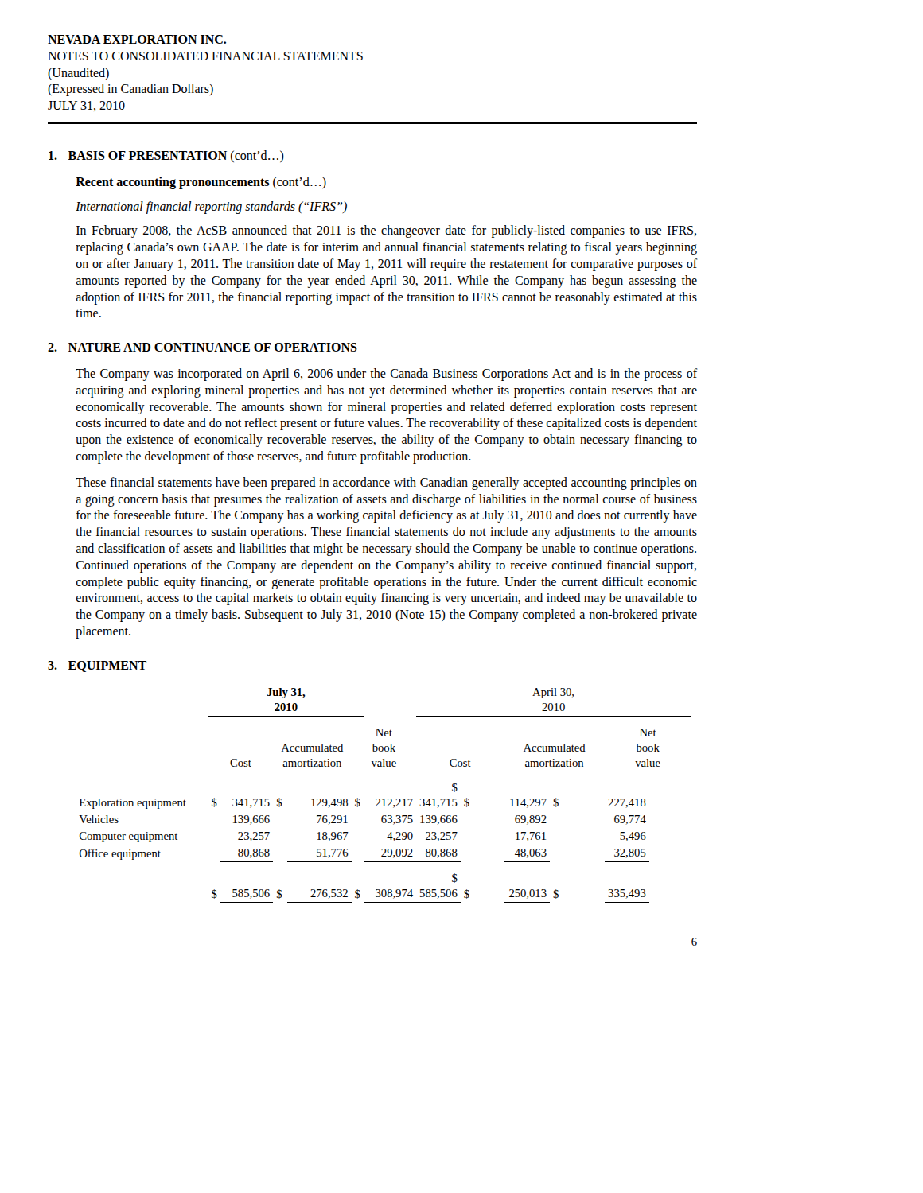NEVADA EXPLORATION INC.
NOTES TO CONSOLIDATED FINANCIAL STATEMENTS
(Unaudited)
(Expressed in Canadian Dollars)
JULY 31, 2010
1. BASIS OF PRESENTATION (cont’d…)
Recent accounting pronouncements (cont’d…)
International financial reporting standards (“IFRS”)
In February 2008, the AcSB announced that 2011 is the changeover date for publicly-listed companies to use IFRS, replacing Canada’s own GAAP. The date is for interim and annual financial statements relating to fiscal years beginning on or after January 1, 2011. The transition date of May 1, 2011 will require the restatement for comparative purposes of amounts reported by the Company for the year ended April 30, 2011. While the Company has begun assessing the adoption of IFRS for 2011, the financial reporting impact of the transition to IFRS cannot be reasonably estimated at this time.
2. NATURE AND CONTINUANCE OF OPERATIONS
The Company was incorporated on April 6, 2006 under the Canada Business Corporations Act and is in the process of acquiring and exploring mineral properties and has not yet determined whether its properties contain reserves that are economically recoverable. The amounts shown for mineral properties and related deferred exploration costs represent costs incurred to date and do not reflect present or future values. The recoverability of these capitalized costs is dependent upon the existence of economically recoverable reserves, the ability of the Company to obtain necessary financing to complete the development of those reserves, and future profitable production.
These financial statements have been prepared in accordance with Canadian generally accepted accounting principles on a going concern basis that presumes the realization of assets and discharge of liabilities in the normal course of business for the foreseeable future. The Company has a working capital deficiency as at July 31, 2010 and does not currently have the financial resources to sustain operations. These financial statements do not include any adjustments to the amounts and classification of assets and liabilities that might be necessary should the Company be unable to continue operations. Continued operations of the Company are dependent on the Company’s ability to receive continued financial support, complete public equity financing, or generate profitable operations in the future. Under the current difficult economic environment, access to the capital markets to obtain equity financing is very uncertain, and indeed may be unavailable to the Company on a timely basis. Subsequent to July 31, 2010 (Note 15) the Company completed a non-brokered private placement.
3. EQUIPMENT
| | July 31, 2010 | | April 30, 2010 |
| | Cost | Accumulated amortization | Net book value | Cost | Accumulated amortization | Net book value | |
| Exploration equipment | $ | 341,715 | $ | 129,498 | $ | 212,217 | $ 341,715 | $ | 114,297 | $ | 227,418 | |
| Vehicles | | 139,666 | | 76,291 | | 63,375 | 139,666 | | 69,892 | | 69,774 | |
| Computer equipment | | 23,257 | | 18,967 | | 4,290 | 23,257 | | 17,761 | | 5,496 | |
| Office equipment | | 80,868 | | 51,776 | | 29,092 | 80,868 | | 48,063 | | 32,805 | |
| | $ | 585,506 | $ | 276,532 | $ | 308,974 | $ 585,506 | $ | 250,013 | $ | 335,493 | |
6